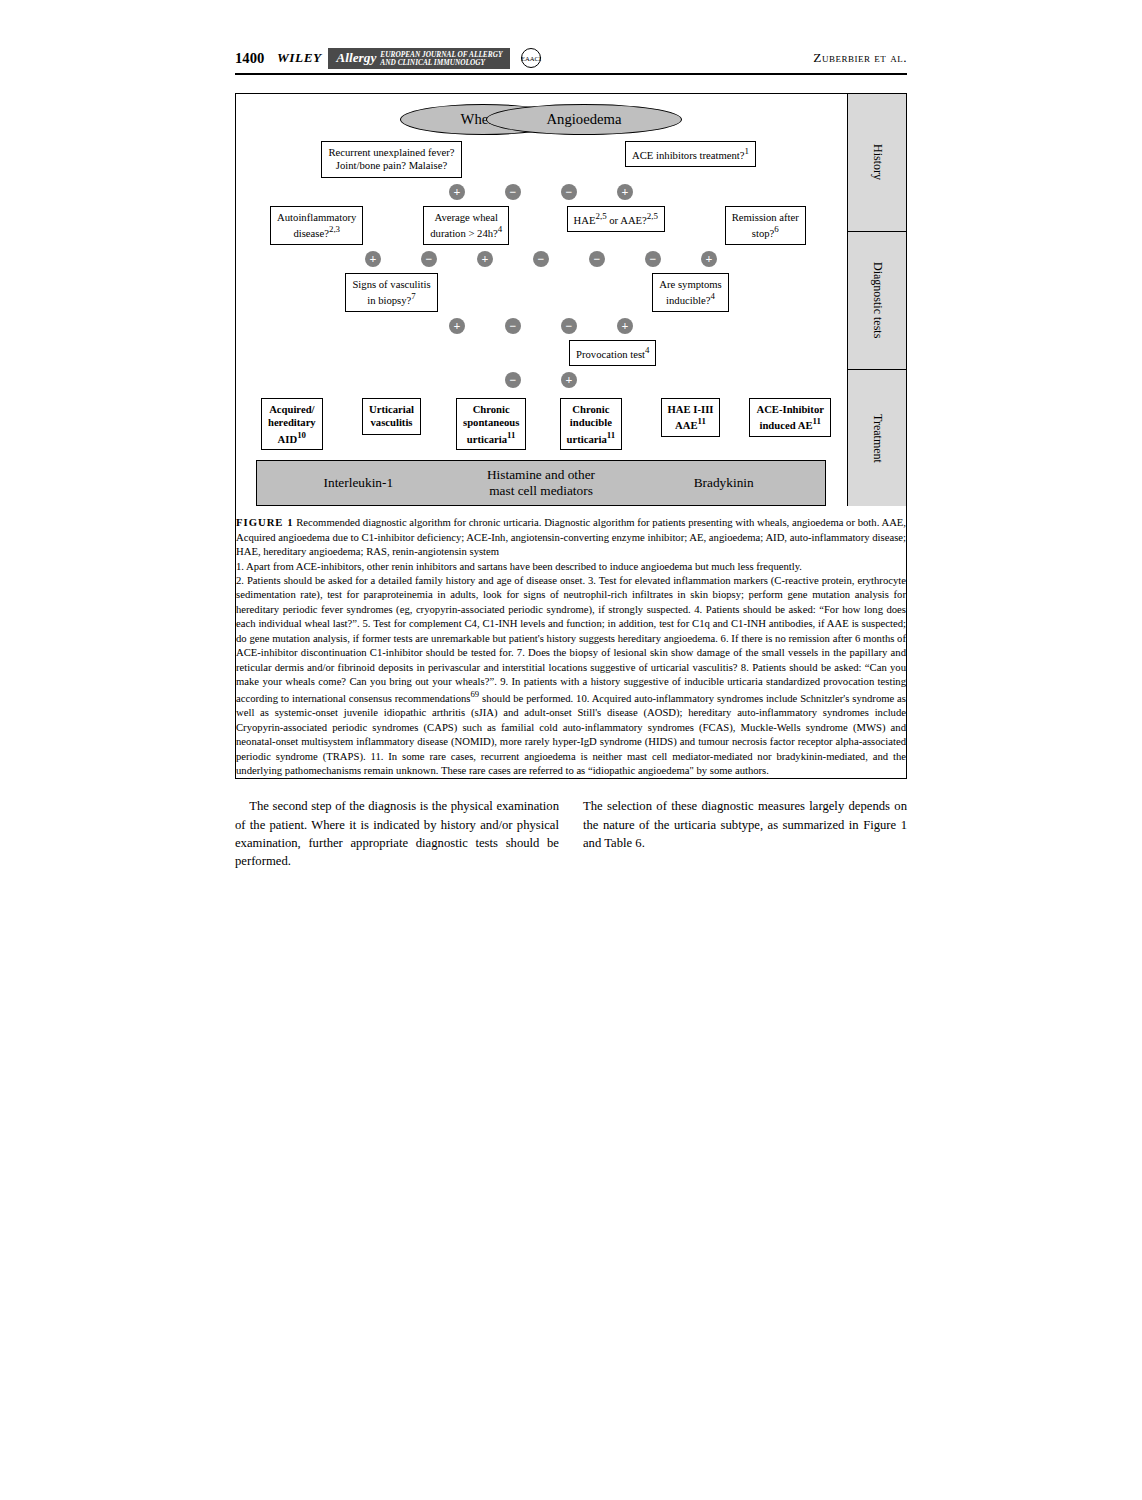1400 WILEY AllergyEUROPEAN JOURNAL OF ALLERGY
AND CLINICAL IMMUNOLOGY EAACI Zuberbier et al.
History
Diagnostic tests
Treatment
Wheals
Angioedema
Recurrent unexplained fever?
Joint/bone pain? Malaise?
ACE inhibitors treatment?1
+− −+
Autoinflammatory
disease?2,3
Average wheal
duration > 24h?4
HAE2,5 or AAE?2,5
Remission after
stop?6
+− +− − −+
Signs of vasculitis
in biopsy?7
Are symptoms
inducible?4
+− −+
Provocation test4
−+
Acquired/
hereditary
AID10
Urticarial
vasculitis
Chronic
spontaneous
urticaria11
Chronic
inducible
urticaria11
HAE I-III
AAE11
ACE-Inhibitor
induced AE11
Interleukin-1 Histamine and other
mast cell mediators Bradykinin
FIGURE 1 Recommended diagnostic algorithm for chronic urticaria. Diagnostic algorithm for patients presenting with wheals, angioedema or both. AAE, Acquired angioedema due to C1-inhibitor deficiency; ACE-Inh, angiotensin-converting enzyme inhibitor; AE, angioedema; AID, auto-inflammatory disease; HAE, hereditary angioedema; RAS, renin-angiotensin system
1. Apart from ACE-inhibitors, other renin inhibitors and sartans have been described to induce angioedema but much less frequently.
2. Patients should be asked for a detailed family history and age of disease onset. 3. Test for elevated inflammation markers (C-reactive protein, erythrocyte sedimentation rate), test for paraproteinemia in adults, look for signs of neutrophil-rich infiltrates in skin biopsy; perform gene mutation analysis for hereditary periodic fever syndromes (eg, cryopyrin-associated periodic syndrome), if strongly suspected. 4. Patients should be asked: “For how long does each individual wheal last?”. 5. Test for complement C4, C1-INH levels and function; in addition, test for C1q and C1-INH antibodies, if AAE is suspected; do gene mutation analysis, if former tests are unremarkable but patient's history suggests hereditary angioedema. 6. If there is no remission after 6 months of ACE-inhibitor discontinuation C1-inhibitor should be tested for. 7. Does the biopsy of lesional skin show damage of the small vessels in the papillary and reticular dermis and/or fibrinoid deposits in perivascular and interstitial locations suggestive of urticarial vasculitis? 8. Patients should be asked: “Can you make your wheals come? Can you bring out your wheals?”. 9. In patients with a history suggestive of inducible urticaria standardized provocation testing according to international consensus recommendations69 should be performed. 10. Acquired auto-inflammatory syndromes include Schnitzler's syndrome as well as systemic-onset juvenile idiopathic arthritis (sJIA) and adult-onset Still's disease (AOSD); hereditary auto-inflammatory syndromes include Cryopyrin-associated periodic syndromes (CAPS) such as familial cold auto-inflammatory syndromes (FCAS), Muckle-Wells syndrome (MWS) and neonatal-onset multisystem inflammatory disease (NOMID), more rarely hyper-IgD syndrome (HIDS) and tumour necrosis factor receptor alpha-associated periodic syndrome (TRAPS). 11. In some rare cases, recurrent angioedema is neither mast cell mediator-mediated nor bradykinin-mediated, and the underlying pathomechanisms remain unknown. These rare cases are referred to as “idiopathic angioedema" by some authors.
The second step of the diagnosis is the physical examination of the patient. Where it is indicated by history and/or physical examination, further appropriate diagnostic tests should be performed.
The selection of these diagnostic measures largely depends on the nature of the urticaria subtype, as summarized in Figure 1 and Table 6.